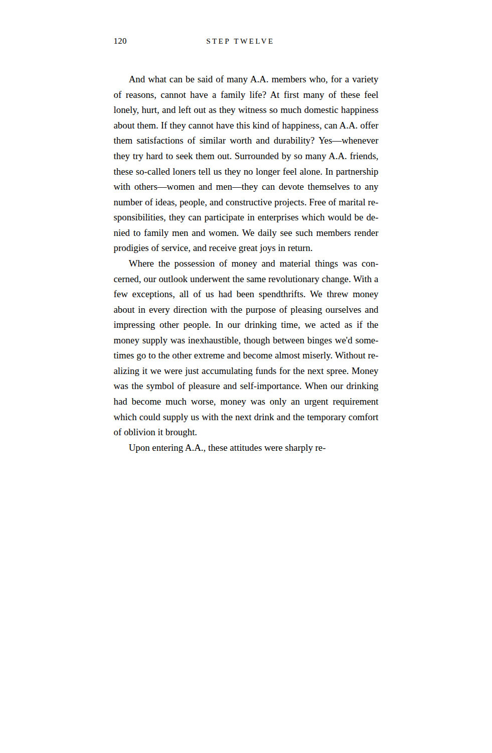120 Step Twelve
And what can be said of many A.A. members who, for a variety of reasons, cannot have a family life? At first many of these feel lonely, hurt, and left out as they witness so much domestic happiness about them. If they cannot have this kind of happiness, can A.A. offer them satisfactions of similar worth and durability? Yes—whenever they try hard to seek them out. Surrounded by so many A.A. friends, these so-called loners tell us they no longer feel alone. In partnership with others—women and men—they can devote themselves to any number of ideas, people, and constructive projects. Free of marital responsibilities, they can participate in enterprises which would be denied to family men and women. We daily see such members render prodigies of service, and receive great joys in return.
Where the possession of money and material things was concerned, our outlook underwent the same revolutionary change. With a few exceptions, all of us had been spendthrifts. We threw money about in every direction with the purpose of pleasing ourselves and impressing other people. In our drinking time, we acted as if the money supply was inexhaustible, though between binges we'd sometimes go to the other extreme and become almost miserly. Without realizing it we were just accumulating funds for the next spree. Money was the symbol of pleasure and self-importance. When our drinking had become much worse, money was only an urgent requirement which could supply us with the next drink and the temporary comfort of oblivion it brought.
Upon entering A.A., these attitudes were sharply re-